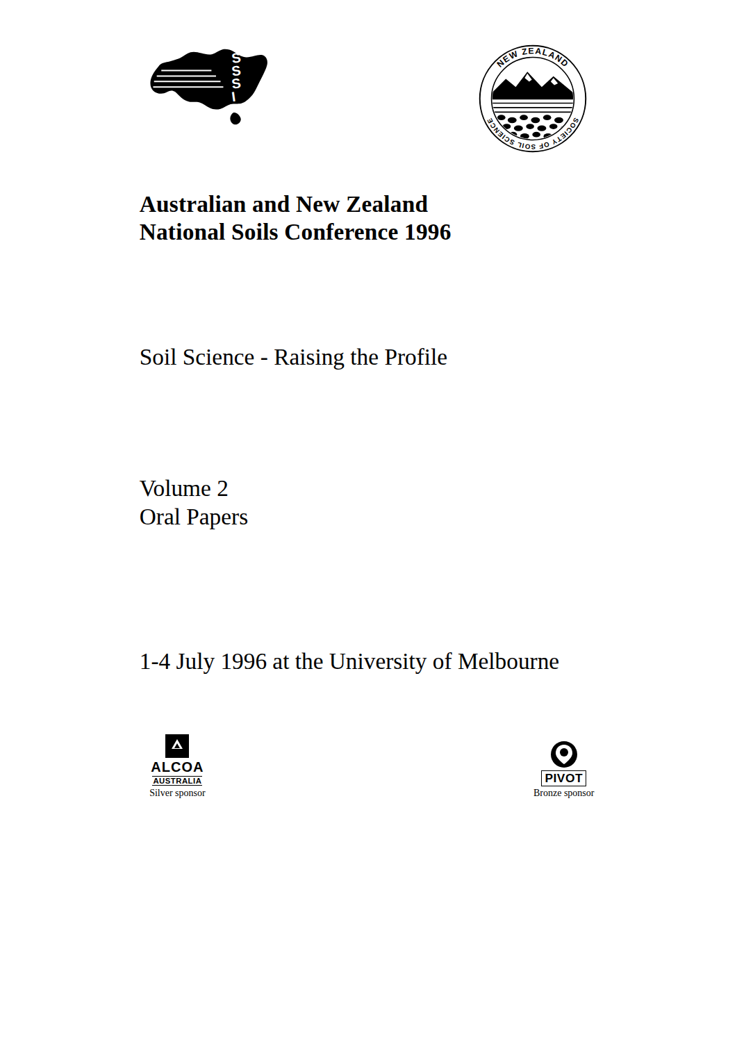Australian Society of Soil Science Inc. logo A S S S I
New Zealand Society of Soil Science logo NEW ZEALAND SOCIETY OF SOIL SCIENCE
Australian and New ZealandNational Soils Conference 1996
Soil Science - Raising the Profile
Volume 2
Oral Papers
1-4 July 1996 at the University of Melbourne
Alcoa logo mark
ALCOA
AUSTRALIA
Silver sponsor
Pivot logo mark
PIVOT
Bronze sponsor